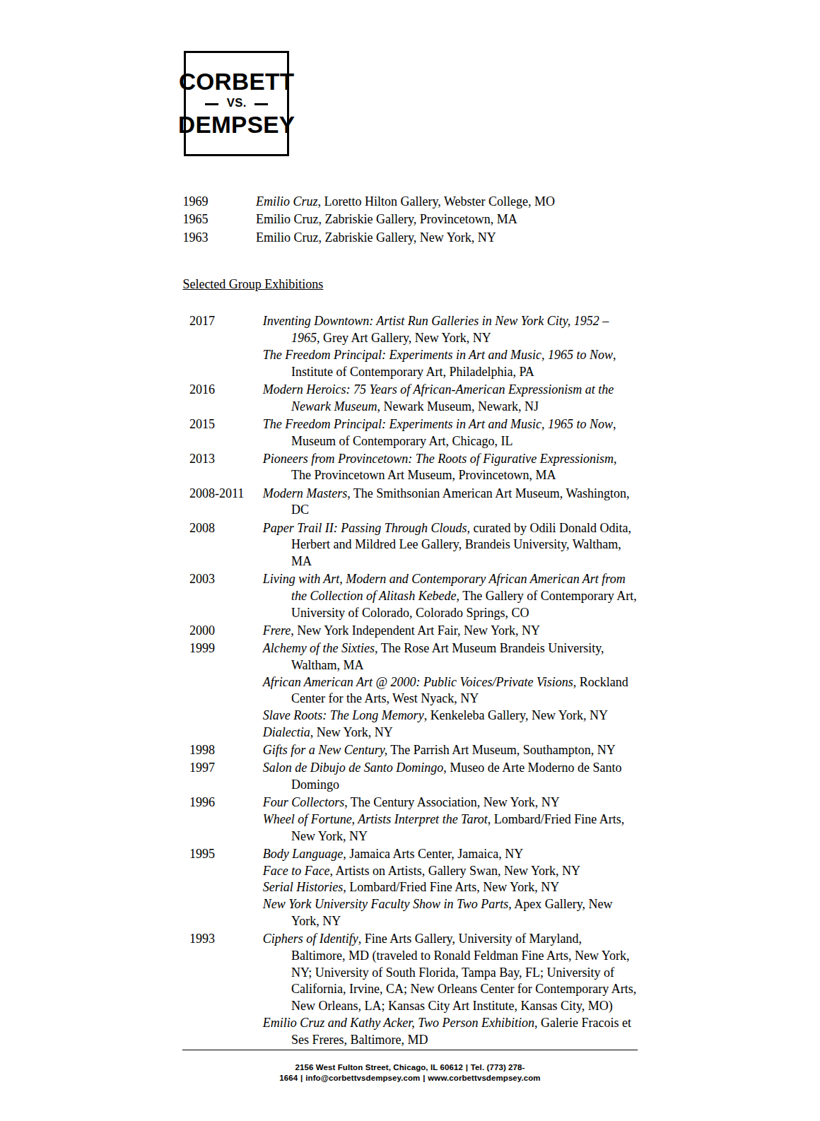CORBETT VS. DEMPSEY
1969
Emilio Cruz, Loretto Hilton Gallery, Webster College, MO
1965
Emilio Cruz, Zabriskie Gallery, Provincetown, MA
1963
Emilio Cruz, Zabriskie Gallery, New York, NY
Selected Group Exhibitions
2017
Inventing Downtown: Artist Run Galleries in New York City, 1952 – 1965, Grey Art Gallery, New York, NY
The Freedom Principal: Experiments in Art and Music, 1965 to Now, Institute of Contemporary Art, Philadelphia, PA
2016
Modern Heroics: 75 Years of African-American Expressionism at the Newark Museum, Newark Museum, Newark, NJ
2015
The Freedom Principal: Experiments in Art and Music, 1965 to Now, Museum of Contemporary Art, Chicago, IL
2013
Pioneers from Provincetown: The Roots of Figurative Expressionism, The Provincetown Art Museum, Provincetown, MA
2008-2011
Modern Masters, The Smithsonian American Art Museum, Washington, DC
2008
Paper Trail II: Passing Through Clouds, curated by Odili Donald Odita, Herbert and Mildred Lee Gallery, Brandeis University, Waltham, MA
2003
Living with Art, Modern and Contemporary African American Art from the Collection of Alitash Kebede, The Gallery of Contemporary Art, University of Colorado, Colorado Springs, CO
2000
Frere, New York Independent Art Fair, New York, NY
1999
Alchemy of the Sixties, The Rose Art Museum Brandeis University, Waltham, MA
African American Art @ 2000: Public Voices/Private Visions, Rockland Center for the Arts, West Nyack, NY
Slave Roots: The Long Memory, Kenkeleba Gallery, New York, NY
Dialectia, New York, NY
1998
Gifts for a New Century, The Parrish Art Museum, Southampton, NY
1997
Salon de Dibujo de Santo Domingo, Museo de Arte Moderno de Santo Domingo
1996
Four Collectors, The Century Association, New York, NY
Wheel of Fortune, Artists Interpret the Tarot, Lombard/Fried Fine Arts, New York, NY
1995
Body Language, Jamaica Arts Center, Jamaica, NY
Face to Face, Artists on Artists, Gallery Swan, New York, NY
Serial Histories, Lombard/Fried Fine Arts, New York, NY
New York University Faculty Show in Two Parts, Apex Gallery, New York, NY
1993
Ciphers of Identify, Fine Arts Gallery, University of Maryland, Baltimore, MD (traveled to Ronald Feldman Fine Arts, New York, NY; University of South Florida, Tampa Bay, FL; University of California, Irvine, CA; New Orleans Center for Contemporary Arts, New Orleans, LA; Kansas City Art Institute, Kansas City, MO)
Emilio Cruz and Kathy Acker, Two Person Exhibition, Galerie Fracois et Ses Freres, Baltimore, MD
2156 West Fulton Street, Chicago, IL 60612|Tel. (773) 278-1664|info@corbettvsdempsey.com|www.corbettvsdempsey.com